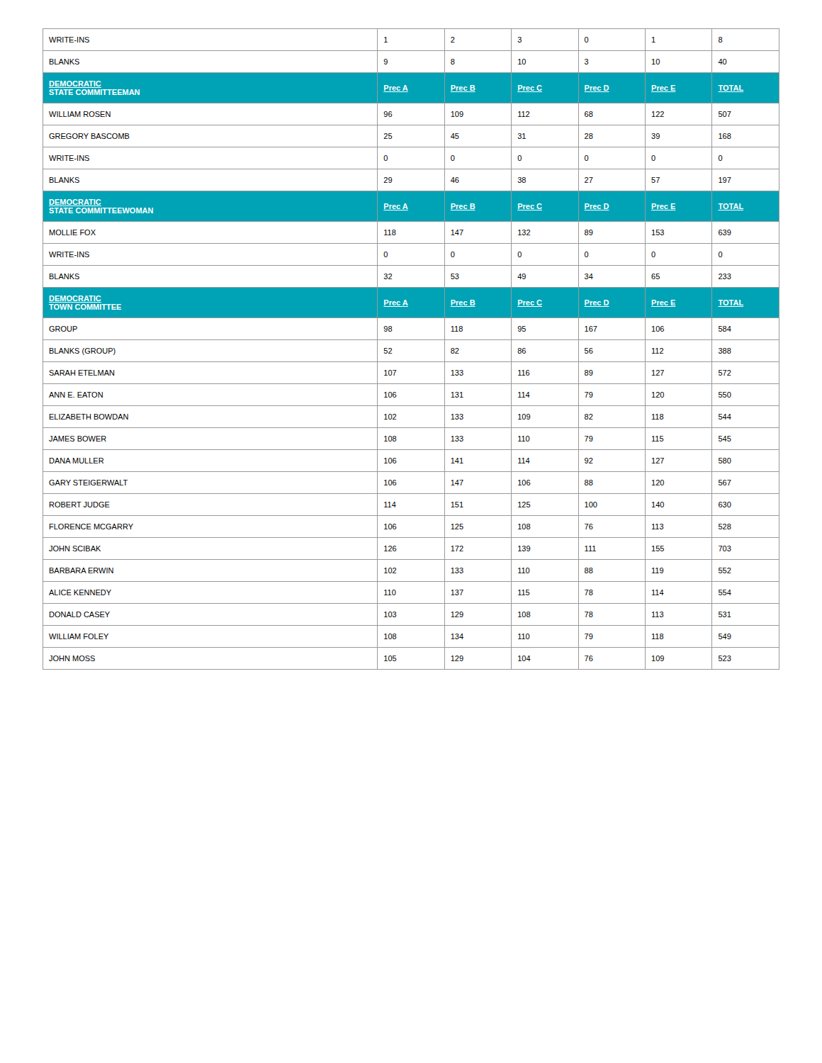| WRITE-INS | 1 | 2 | 3 | 0 | 1 | 8 |
| BLANKS | 9 | 8 | 10 | 3 | 10 | 40 |
| DEMOCRATIC STATE COMMITTEEMAN | Prec A | Prec B | Prec C | Prec D | Prec E | TOTAL |
| WILLIAM ROSEN | 96 | 109 | 112 | 68 | 122 | 507 |
| GREGORY BASCOMB | 25 | 45 | 31 | 28 | 39 | 168 |
| WRITE-INS | 0 | 0 | 0 | 0 | 0 | 0 |
| BLANKS | 29 | 46 | 38 | 27 | 57 | 197 |
| DEMOCRATIC STATE COMMITTEEWOMAN | Prec A | Prec B | Prec C | Prec D | Prec E | TOTAL |
| MOLLIE FOX | 118 | 147 | 132 | 89 | 153 | 639 |
| WRITE-INS | 0 | 0 | 0 | 0 | 0 | 0 |
| BLANKS | 32 | 53 | 49 | 34 | 65 | 233 |
| DEMOCRATIC TOWN COMMITTEE | Prec A | Prec B | Prec C | Prec D | Prec E | TOTAL |
| GROUP | 98 | 118 | 95 | 167 | 106 | 584 |
| BLANKS (GROUP) | 52 | 82 | 86 | 56 | 112 | 388 |
| SARAH ETELMAN | 107 | 133 | 116 | 89 | 127 | 572 |
| ANN E. EATON | 106 | 131 | 114 | 79 | 120 | 550 |
| ELIZABETH BOWDAN | 102 | 133 | 109 | 82 | 118 | 544 |
| JAMES BOWER | 108 | 133 | 110 | 79 | 115 | 545 |
| DANA MULLER | 106 | 141 | 114 | 92 | 127 | 580 |
| GARY STEIGERWALT | 106 | 147 | 106 | 88 | 120 | 567 |
| ROBERT JUDGE | 114 | 151 | 125 | 100 | 140 | 630 |
| FLORENCE MCGARRY | 106 | 125 | 108 | 76 | 113 | 528 |
| JOHN SCIBAK | 126 | 172 | 139 | 111 | 155 | 703 |
| BARBARA ERWIN | 102 | 133 | 110 | 88 | 119 | 552 |
| ALICE KENNEDY | 110 | 137 | 115 | 78 | 114 | 554 |
| DONALD CASEY | 103 | 129 | 108 | 78 | 113 | 531 |
| WILLIAM FOLEY | 108 | 134 | 110 | 79 | 118 | 549 |
| JOHN MOSS | 105 | 129 | 104 | 76 | 109 | 523 |